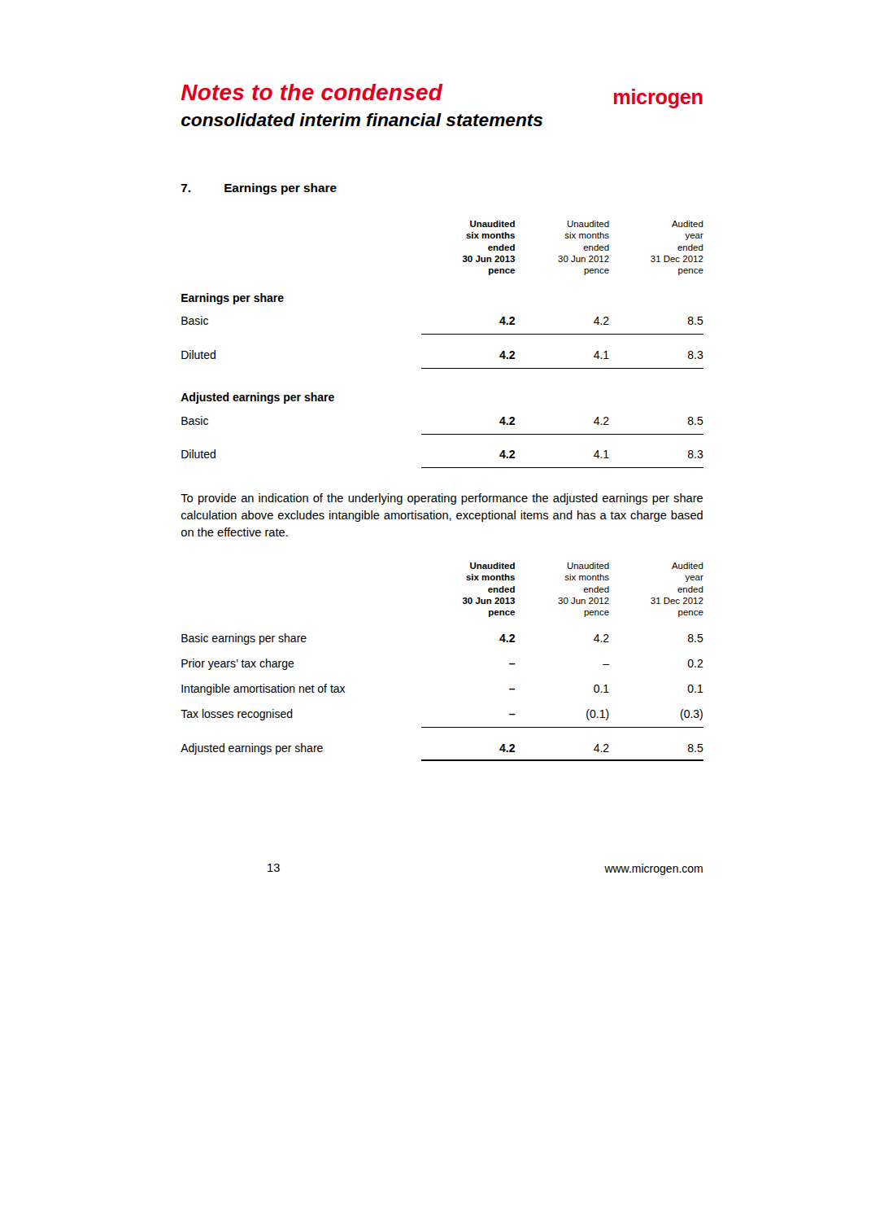microgen
Notes to the condensed
consolidated interim financial statements
7. Earnings per share
| | Unaudited six months ended 30 Jun 2013 pence | Unaudited six months ended 30 Jun 2012 pence | Audited year ended 31 Dec 2012 pence |
| --- | --- | --- | --- |
| Earnings per share |
| Basic | 4.2 | 4.2 | 8.5 |
| Diluted | 4.2 | 4.1 | 8.3 |
| Adjusted earnings per share |
| Basic | 4.2 | 4.2 | 8.5 |
| Diluted | 4.2 | 4.1 | 8.3 |
To provide an indication of the underlying operating performance the adjusted earnings per share calculation above excludes intangible amortisation, exceptional items and has a tax charge based on the effective rate.
| | Unaudited six months ended 30 Jun 2013 pence | Unaudited six months ended 30 Jun 2012 pence | Audited year ended 31 Dec 2012 pence |
| --- | --- | --- | --- |
| Basic earnings per share | 4.2 | 4.2 | 8.5 |
| Prior years’ tax charge | – | – | 0.2 |
| Intangible amortisation net of tax | – | 0.1 | 0.1 |
| Tax losses recognised | – | (0.1) | (0.3) |
| Adjusted earnings per share | 4.2 | 4.2 | 8.5 |
13
www.microgen.com